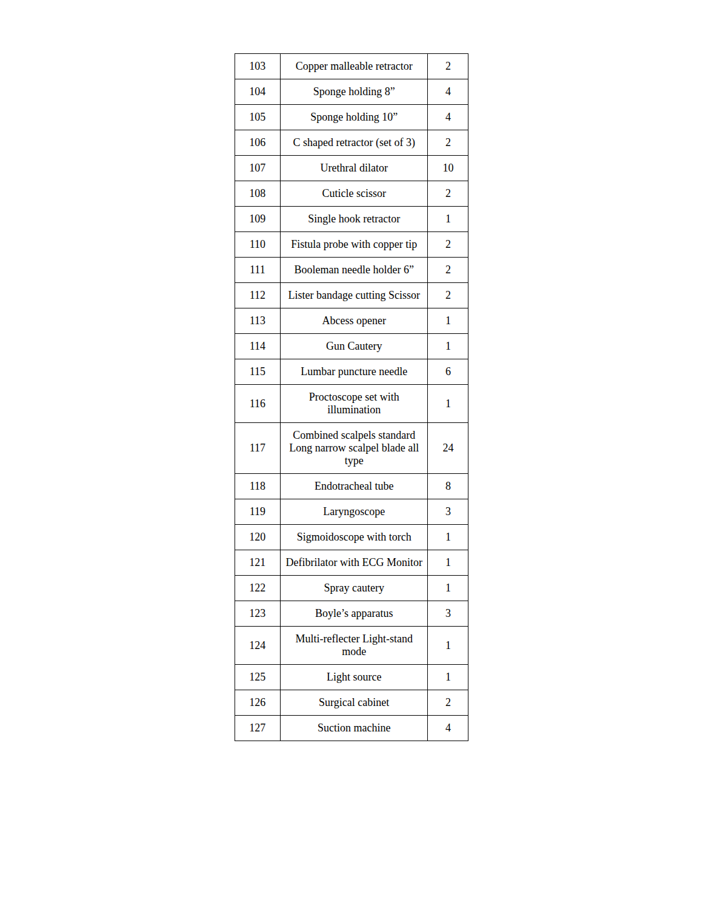| 103 | Copper malleable retractor | 2 |
| 104 | Sponge holding 8” | 4 |
| 105 | Sponge holding 10” | 4 |
| 106 | C shaped retractor (set of 3) | 2 |
| 107 | Urethral dilator | 10 |
| 108 | Cuticle scissor | 2 |
| 109 | Single hook retractor | 1 |
| 110 | Fistula probe with copper tip | 2 |
| 111 | Booleman needle holder 6” | 2 |
| 112 | Lister bandage cutting Scissor | 2 |
| 113 | Abcess opener | 1 |
| 114 | Gun Cautery | 1 |
| 115 | Lumbar puncture needle | 6 |
| 116 | Proctoscope set with illumination | 1 |
| 117 | Combined scalpels standard Long narrow scalpel blade all type | 24 |
| 118 | Endotracheal tube | 8 |
| 119 | Laryngoscope | 3 |
| 120 | Sigmoidoscope with torch | 1 |
| 121 | Defibrilator with ECG Monitor | 1 |
| 122 | Spray cautery | 1 |
| 123 | Boyle’s apparatus | 3 |
| 124 | Multi-reflecter Light-stand mode | 1 |
| 125 | Light source | 1 |
| 126 | Surgical cabinet | 2 |
| 127 | Suction machine | 4 |